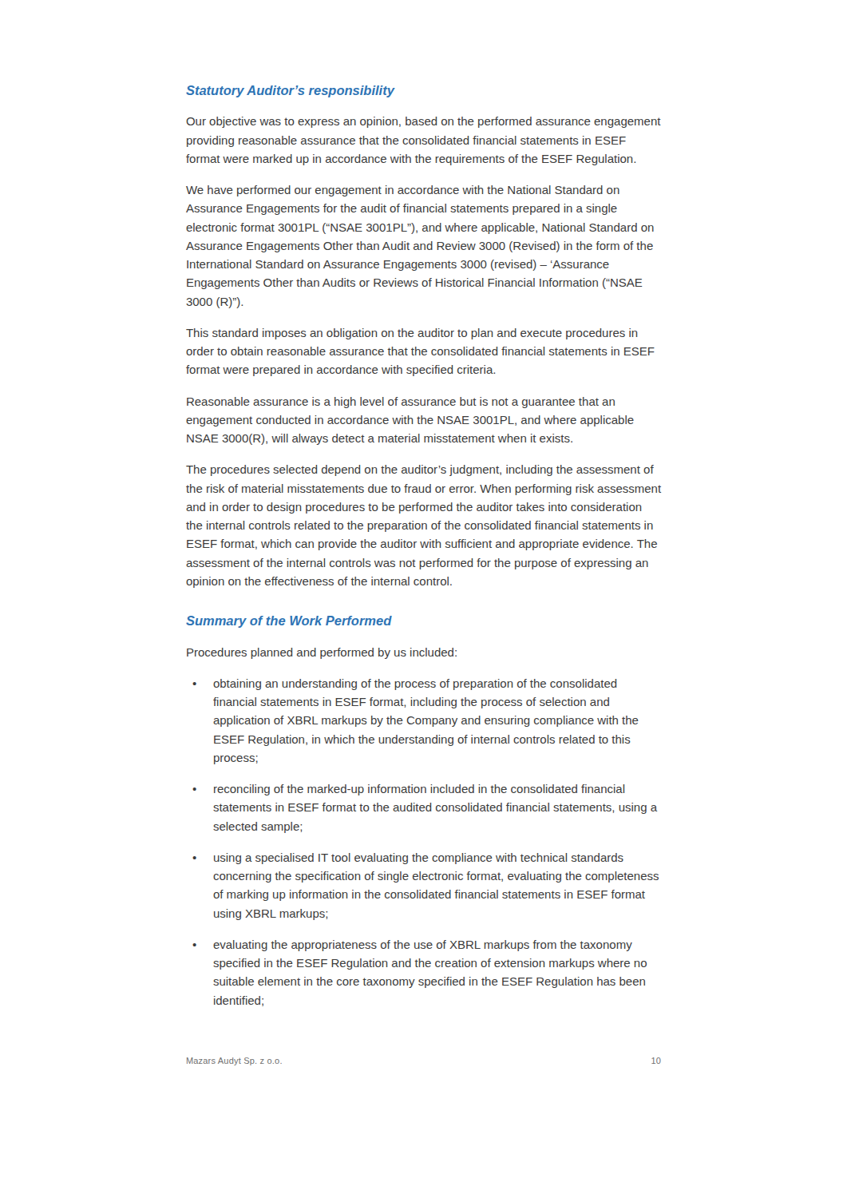Statutory Auditor’s responsibility
Our objective was to express an opinion, based on the performed assurance engagement providing reasonable assurance that the consolidated financial statements in ESEF format were marked up in accordance with the requirements of the ESEF Regulation.
We have performed our engagement in accordance with the National Standard on Assurance Engagements for the audit of financial statements prepared in a single electronic format 3001PL (“NSAE 3001PL”), and where applicable, National Standard on Assurance Engagements Other than Audit and Review 3000 (Revised) in the form of the International Standard on Assurance Engagements 3000 (revised) – ‘Assurance Engagements Other than Audits or Reviews of Historical Financial Information (“NSAE 3000 (R)”).
This standard imposes an obligation on the auditor to plan and execute procedures in order to obtain reasonable assurance that the consolidated financial statements in ESEF format were prepared in accordance with specified criteria.
Reasonable assurance is a high level of assurance but is not a guarantee that an engagement conducted in accordance with the NSAE 3001PL, and where applicable NSAE 3000(R), will always detect a material misstatement when it exists.
The procedures selected depend on the auditor’s judgment, including the assessment of the risk of material misstatements due to fraud or error. When performing risk assessment and in order to design procedures to be performed the auditor takes into consideration the internal controls related to the preparation of the consolidated financial statements in ESEF format, which can provide the auditor with sufficient and appropriate evidence. The assessment of the internal controls was not performed for the purpose of expressing an opinion on the effectiveness of the internal control.
Summary of the Work Performed
Procedures planned and performed by us included:
obtaining an understanding of the process of preparation of the consolidated financial statements in ESEF format, including the process of selection and application of XBRL markups by the Company and ensuring compliance with the ESEF Regulation, in which the understanding of internal controls related to this process;
reconciling of the marked-up information included in the consolidated financial statements in ESEF format to the audited consolidated financial statements, using a selected sample;
using a specialised IT tool evaluating the compliance with technical standards concerning the specification of single electronic format, evaluating the completeness of marking up information in the consolidated financial statements in ESEF format using XBRL markups;
evaluating the appropriateness of the use of XBRL markups from the taxonomy specified in the ESEF Regulation and the creation of extension markups where no suitable element in the core taxonomy specified in the ESEF Regulation has been identified;
Mazars Audyt Sp. z o.o.
10